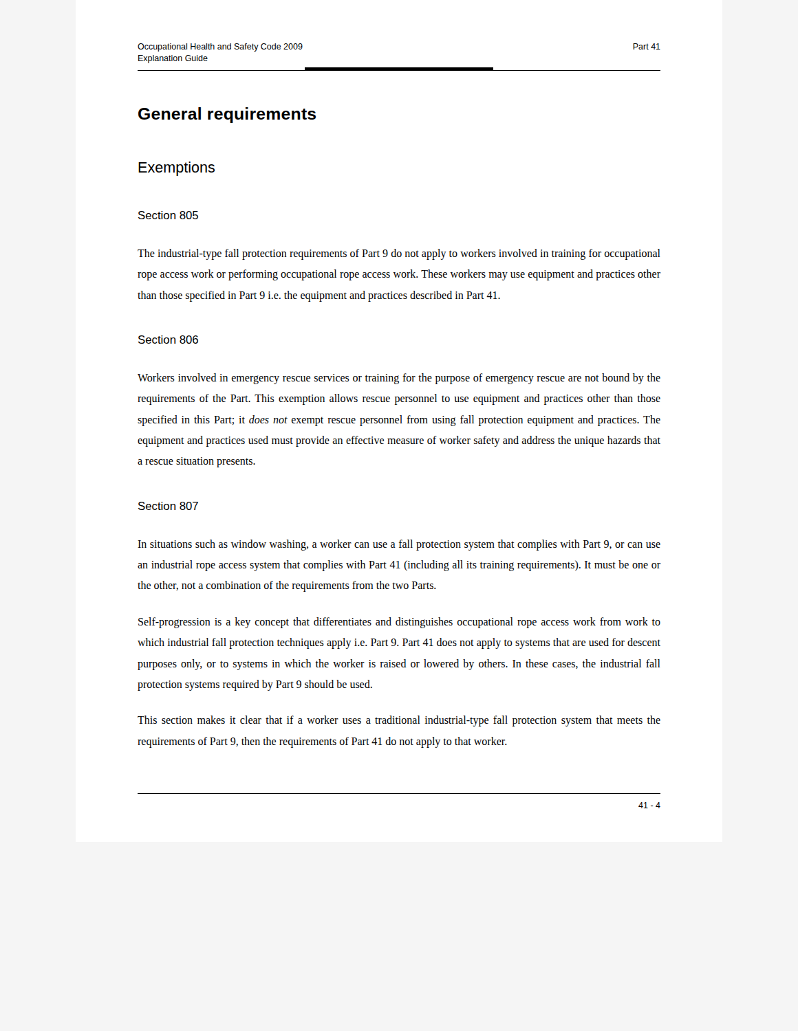Occupational Health and Safety Code 2009
Explanation Guide
Part 41
General requirements
Exemptions
Section 805
The industrial-type fall protection requirements of Part 9 do not apply to workers involved in training for occupational rope access work or performing occupational rope access work. These workers may use equipment and practices other than those specified in Part 9 i.e. the equipment and practices described in Part 41.
Section 806
Workers involved in emergency rescue services or training for the purpose of emergency rescue are not bound by the requirements of the Part. This exemption allows rescue personnel to use equipment and practices other than those specified in this Part; it does not exempt rescue personnel from using fall protection equipment and practices. The equipment and practices used must provide an effective measure of worker safety and address the unique hazards that a rescue situation presents.
Section 807
In situations such as window washing, a worker can use a fall protection system that complies with Part 9, or can use an industrial rope access system that complies with Part 41 (including all its training requirements). It must be one or the other, not a combination of the requirements from the two Parts.
Self-progression is a key concept that differentiates and distinguishes occupational rope access work from work to which industrial fall protection techniques apply i.e. Part 9. Part 41 does not apply to systems that are used for descent purposes only, or to systems in which the worker is raised or lowered by others. In these cases, the industrial fall protection systems required by Part 9 should be used.
This section makes it clear that if a worker uses a traditional industrial-type fall protection system that meets the requirements of Part 9, then the requirements of Part 41 do not apply to that worker.
41 - 4